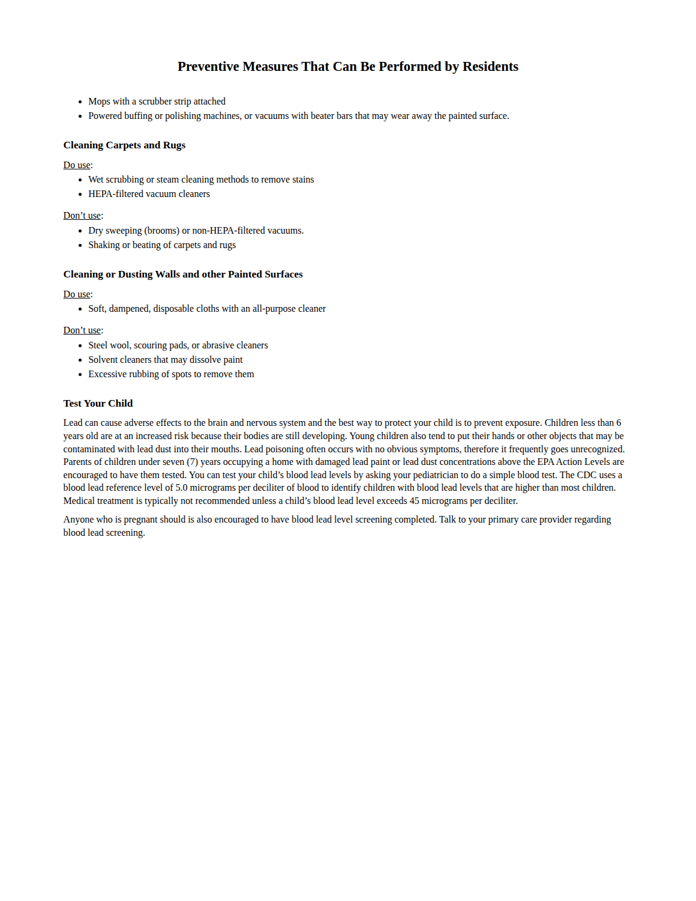Preventive Measures That Can Be Performed by Residents
Mops with a scrubber strip attached
Powered buffing or polishing machines, or vacuums with beater bars that may wear away the painted surface.
Cleaning Carpets and Rugs
Do use:
Wet scrubbing or steam cleaning methods to remove stains
HEPA-filtered vacuum cleaners
Don’t use:
Dry sweeping (brooms) or non-HEPA-filtered vacuums.
Shaking or beating of carpets and rugs
Cleaning or Dusting Walls and other Painted Surfaces
Do use:
Soft, dampened, disposable cloths with an all-purpose cleaner
Don’t use:
Steel wool, scouring pads, or abrasive cleaners
Solvent cleaners that may dissolve paint
Excessive rubbing of spots to remove them
Test Your Child
Lead can cause adverse effects to the brain and nervous system and the best way to protect your child is to prevent exposure. Children less than 6 years old are at an increased risk because their bodies are still developing. Young children also tend to put their hands or other objects that may be contaminated with lead dust into their mouths. Lead poisoning often occurs with no obvious symptoms, therefore it frequently goes unrecognized. Parents of children under seven (7) years occupying a home with damaged lead paint or lead dust concentrations above the EPA Action Levels are encouraged to have them tested. You can test your child’s blood lead levels by asking your pediatrician to do a simple blood test. The CDC uses a blood lead reference level of 5.0 micrograms per deciliter of blood to identify children with blood lead levels that are higher than most children. Medical treatment is typically not recommended unless a child’s blood lead level exceeds 45 micrograms per deciliter.
Anyone who is pregnant should is also encouraged to have blood lead level screening completed. Talk to your primary care provider regarding blood lead screening.